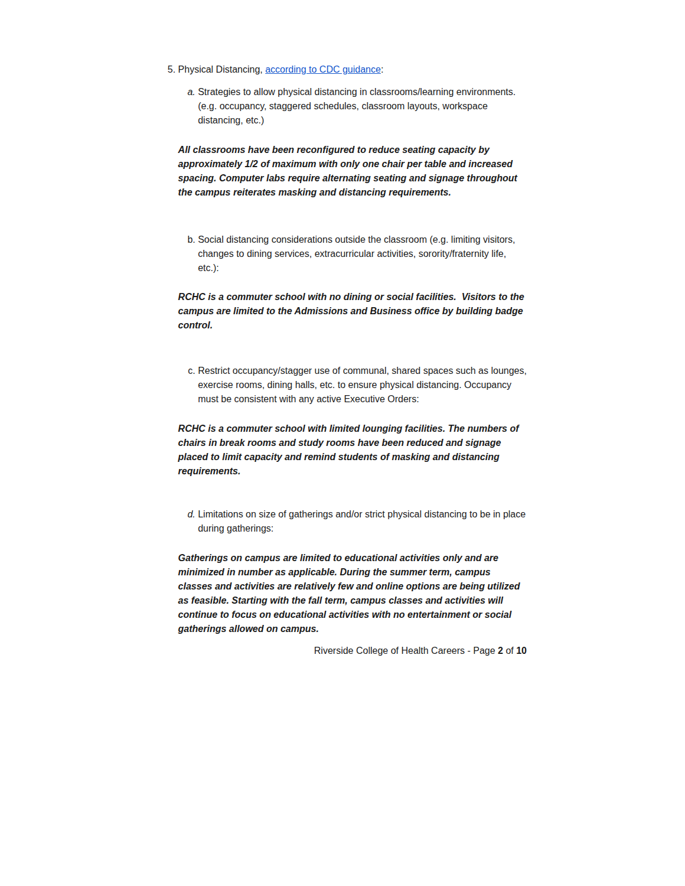Physical Distancing, according to CDC guidance:
Strategies to allow physical distancing in classrooms/learning environments. (e.g. occupancy, staggered schedules, classroom layouts, workspace distancing, etc.)
All classrooms have been reconfigured to reduce seating capacity by approximately 1/2 of maximum with only one chair per table and increased spacing. Computer labs require alternating seating and signage throughout the campus reiterates masking and distancing requirements.
Social distancing considerations outside the classroom (e.g. limiting visitors, changes to dining services, extracurricular activities, sorority/fraternity life, etc.):
RCHC is a commuter school with no dining or social facilities. Visitors to the campus are limited to the Admissions and Business office by building badge control.
Restrict occupancy/stagger use of communal, shared spaces such as lounges, exercise rooms, dining halls, etc. to ensure physical distancing. Occupancy must be consistent with any active Executive Orders:
RCHC is a commuter school with limited lounging facilities. The numbers of chairs in break rooms and study rooms have been reduced and signage placed to limit capacity and remind students of masking and distancing requirements.
Limitations on size of gatherings and/or strict physical distancing to be in place during gatherings:
Gatherings on campus are limited to educational activities only and are minimized in number as applicable. During the summer term, campus classes and activities are relatively few and online options are being utilized as feasible. Starting with the fall term, campus classes and activities will continue to focus on educational activities with no entertainment or social gatherings allowed on campus.
Riverside College of Health Careers - Page 2 of 10